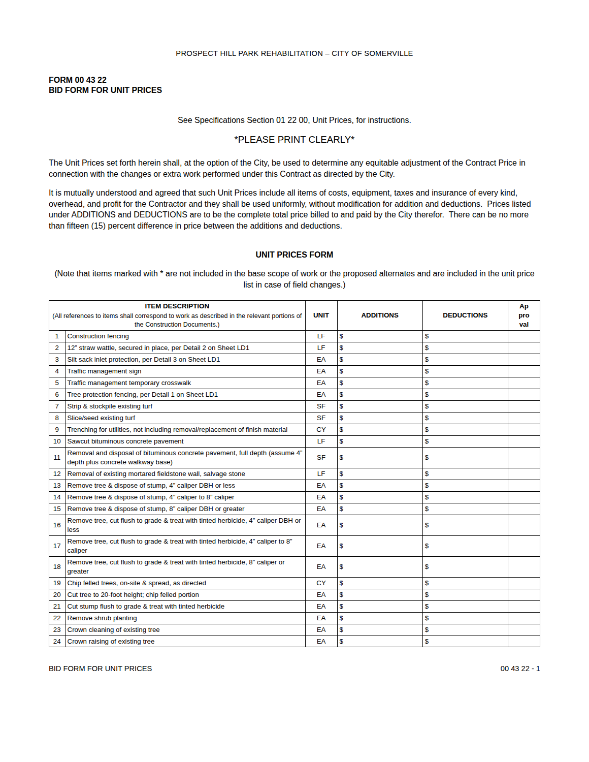PROSPECT HILL PARK REHABILITATION – CITY OF SOMERVILLE
FORM 00 43 22
BID FORM FOR UNIT PRICES
See Specifications Section 01 22 00, Unit Prices, for instructions.
*PLEASE PRINT CLEARLY*
The Unit Prices set forth herein shall, at the option of the City, be used to determine any equitable adjustment of the Contract Price in connection with the changes or extra work performed under this Contract as directed by the City.
It is mutually understood and agreed that such Unit Prices include all items of costs, equipment, taxes and insurance of every kind, overhead, and profit for the Contractor and they shall be used uniformly, without modification for addition and deductions. Prices listed under ADDITIONS and DEDUCTIONS are to be the complete total price billed to and paid by the City therefor. There can be no more than fifteen (15) percent difference in price between the additions and deductions.
UNIT PRICES FORM
(Note that items marked with * are not included in the base scope of work or the proposed alternates and are included in the unit price list in case of field changes.)
| ITEM DESCRIPTION (All references to items shall correspond to work as described in the relevant portions of the Construction Documents.) | UNIT | ADDITIONS | DEDUCTIONS | Ap pro val |
| --- | --- | --- | --- | --- |
| 1 | Construction fencing | LF | $ | $ | |
| 2 | 12” straw wattle, secured in place, per Detail 2 on Sheet LD1 | LF | $ | $ | |
| 3 | Silt sack inlet protection, per Detail 3 on Sheet LD1 | EA | $ | $ | |
| 4 | Traffic management sign | EA | $ | $ | |
| 5 | Traffic management temporary crosswalk | EA | $ | $ | |
| 6 | Tree protection fencing, per Detail 1 on Sheet LD1 | EA | $ | $ | |
| 7 | Strip & stockpile existing turf | SF | $ | $ | |
| 8 | Slice/seed existing turf | SF | $ | $ | |
| 9 | Trenching for utilities, not including removal/replacement of finish material | CY | $ | $ | |
| 10 | Sawcut bituminous concrete pavement | LF | $ | $ | |
| 11 | Removal and disposal of bituminous concrete pavement, full depth (assume 4” depth plus concrete walkway base) | SF | $ | $ | |
| 12 | Removal of existing mortared fieldstone wall, salvage stone | LF | $ | $ | |
| 13 | Remove tree & dispose of stump, 4” caliper DBH or less | EA | $ | $ | |
| 14 | Remove tree & dispose of stump, 4” caliper to 8” caliper | EA | $ | $ | |
| 15 | Remove tree & dispose of stump, 8” caliper DBH or greater | EA | $ | $ | |
| 16 | Remove tree, cut flush to grade & treat with tinted herbicide, 4” caliper DBH or less | EA | $ | $ | |
| 17 | Remove tree, cut flush to grade & treat with tinted herbicide, 4” caliper to 8” caliper | EA | $ | $ | |
| 18 | Remove tree, cut flush to grade & treat with tinted herbicide, 8” caliper or greater | EA | $ | $ | |
| 19 | Chip felled trees, on-site & spread, as directed | CY | $ | $ | |
| 20 | Cut tree to 20-foot height; chip felled portion | EA | $ | $ | |
| 21 | Cut stump flush to grade & treat with tinted herbicide | EA | $ | $ | |
| 22 | Remove shrub planting | EA | $ | $ | |
| 23 | Crown cleaning of existing tree | EA | $ | $ | |
| 24 | Crown raising of existing tree | EA | $ | $ | |
BID FORM FOR UNIT PRICES 00 43 22 - 1